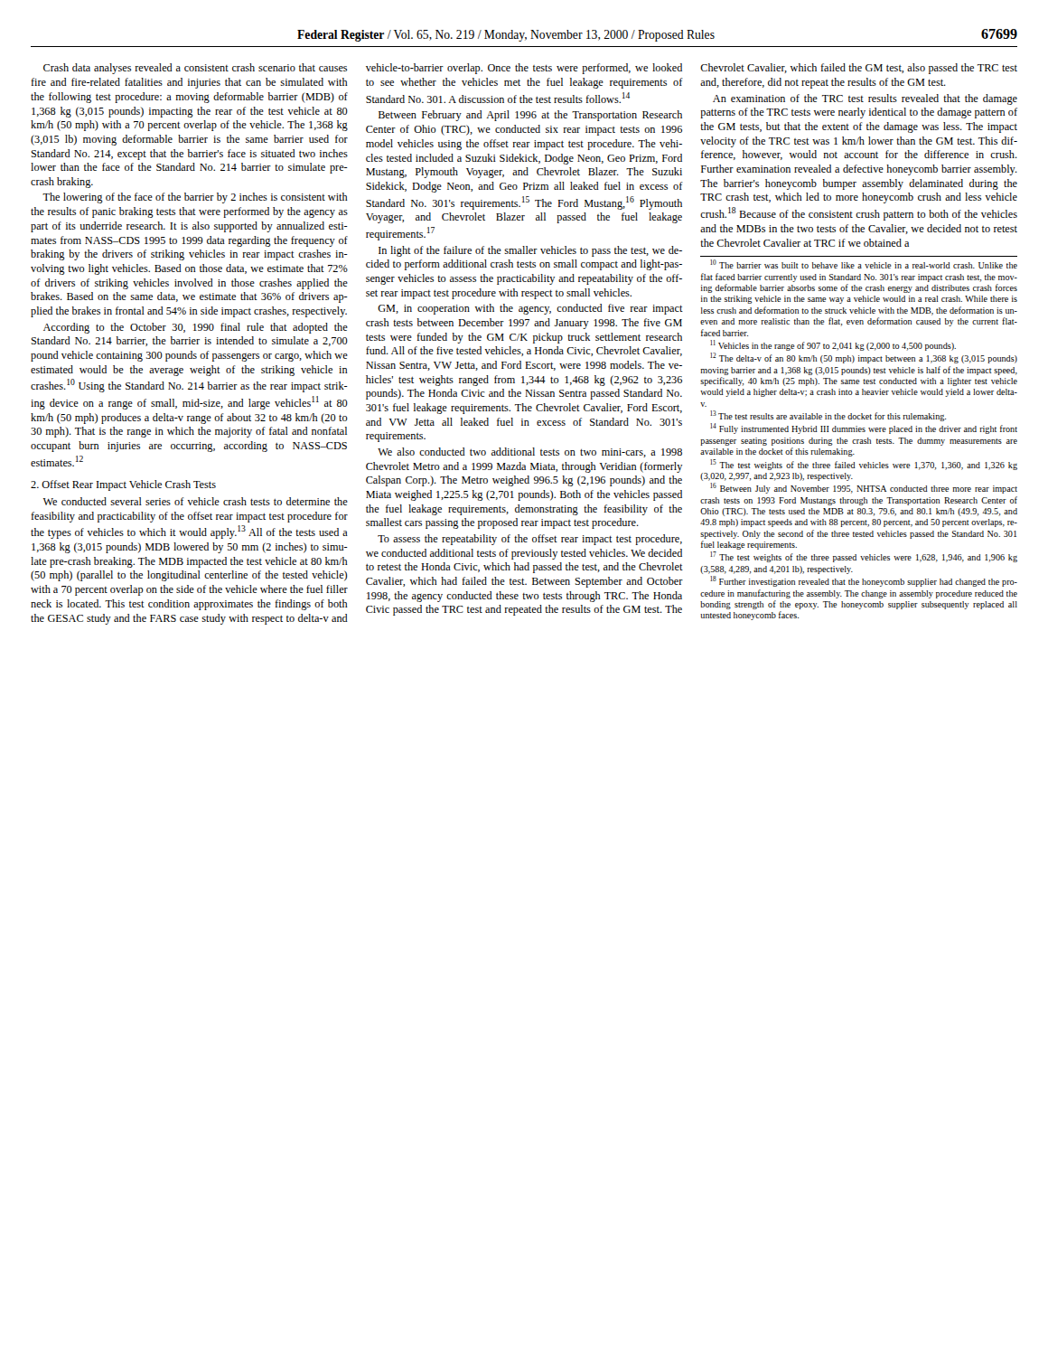Federal Register / Vol. 65, No. 219 / Monday, November 13, 2000 / Proposed Rules
67699
Crash data analyses revealed a consistent crash scenario that causes fire and fire-related fatalities and injuries that can be simulated with the following test procedure: a moving deformable barrier (MDB) of 1,368 kg (3,015 pounds) impacting the rear of the test vehicle at 80 km/h (50 mph) with a 70 percent overlap of the vehicle. The 1,368 kg (3,015 lb) moving deformable barrier is the same barrier used for Standard No. 214, except that the barrier's face is situated two inches lower than the face of the Standard No. 214 barrier to simulate pre-crash braking.
The lowering of the face of the barrier by 2 inches is consistent with the results of panic braking tests that were performed by the agency as part of its underride research. It is also supported by annualized estimates from NASS–CDS 1995 to 1999 data regarding the frequency of braking by the drivers of striking vehicles in rear impact crashes involving two light vehicles. Based on those data, we estimate that 72% of drivers of striking vehicles involved in those crashes applied the brakes. Based on the same data, we estimate that 36% of drivers applied the brakes in frontal and 54% in side impact crashes, respectively.
According to the October 30, 1990 final rule that adopted the Standard No. 214 barrier, the barrier is intended to simulate a 2,700 pound vehicle containing 300 pounds of passengers or cargo, which we estimated would be the average weight of the striking vehicle in crashes.10 Using the Standard No. 214 barrier as the rear impact striking device on a range of small, mid-size, and large vehicles11 at 80 km/h (50 mph) produces a delta-v range of about 32 to 48 km/h (20 to 30 mph). That is the range in which the majority of fatal and nonfatal occupant burn injuries are occurring, according to NASS–CDS estimates.12
2. Offset Rear Impact Vehicle Crash Tests
We conducted several series of vehicle crash tests to determine the feasibility and practicability of the offset rear impact test procedure for the types of vehicles to which it would apply.13 All of the tests used a 1,368 kg (3,015 pounds) MDB lowered by 50 mm (2 inches) to simulate pre-crash breaking. The MDB impacted the test vehicle at 80 km/h (50 mph) (parallel to the longitudinal centerline of the tested vehicle) with a 70 percent overlap on the side of the vehicle where the fuel filler neck is located. This test condition approximates the findings of both the GESAC study and the FARS case study with respect to delta-v and vehicle-to-barrier overlap. Once the tests were performed, we looked to see whether the vehicles met the fuel leakage requirements of Standard No. 301. A discussion of the test results follows.14
Between February and April 1996 at the Transportation Research Center of Ohio (TRC), we conducted six rear impact tests on 1996 model vehicles using the offset rear impact test procedure. The vehicles tested included a Suzuki Sidekick, Dodge Neon, Geo Prizm, Ford Mustang, Plymouth Voyager, and Chevrolet Blazer. The Suzuki Sidekick, Dodge Neon, and Geo Prizm all leaked fuel in excess of Standard No. 301's requirements.15 The Ford Mustang,16 Plymouth Voyager, and Chevrolet Blazer all passed the fuel leakage requirements.17
In light of the failure of the smaller vehicles to pass the test, we decided to perform additional crash tests on small compact and light-passenger vehicles to assess the practicability and repeatability of the offset rear impact test procedure with respect to small vehicles.
GM, in cooperation with the agency, conducted five rear impact crash tests between December 1997 and January 1998. The five GM tests were funded by the GM C/K pickup truck settlement research fund. All of the five tested vehicles, a Honda Civic, Chevrolet Cavalier, Nissan Sentra, VW Jetta, and Ford Escort, were 1998 models. The vehicles' test weights ranged from 1,344 to 1,468 kg (2,962 to 3,236 pounds). The Honda Civic and the Nissan Sentra passed Standard No. 301's fuel leakage requirements. The Chevrolet Cavalier, Ford Escort, and VW Jetta all leaked fuel in excess of Standard No. 301's requirements.
We also conducted two additional tests on two mini-cars, a 1998 Chevrolet Metro and a 1999 Mazda Miata, through Veridian (formerly Calspan Corp.). The Metro weighed 996.5 kg (2,196 pounds) and the Miata weighed 1,225.5 kg (2,701 pounds). Both of the vehicles passed the fuel leakage requirements, demonstrating the feasibility of the smallest cars passing the proposed rear impact test procedure.
To assess the repeatability of the offset rear impact test procedure, we conducted additional tests of previously tested vehicles. We decided to retest the Honda Civic, which had passed the test, and the Chevrolet Cavalier, which had failed the test. Between September and October 1998, the agency conducted these two tests through TRC. The Honda Civic passed the TRC test and repeated the results of the GM test. The Chevrolet Cavalier, which failed the GM test, also passed the TRC test and, therefore, did not repeat the results of the GM test.
An examination of the TRC test results revealed that the damage patterns of the TRC tests were nearly identical to the damage pattern of the GM tests, but that the extent of the damage was less. The impact velocity of the TRC test was 1 km/h lower than the GM test. This difference, however, would not account for the difference in crush. Further examination revealed a defective honeycomb barrier assembly. The barrier's honeycomb bumper assembly delaminated during the TRC crash test, which led to more honeycomb crush and less vehicle crush.18 Because of the consistent crush pattern to both of the vehicles and the MDBs in the two tests of the Cavalier, we decided not to retest the Chevrolet Cavalier at TRC if we obtained a
10 The barrier was built to behave like a vehicle in a real-world crash. Unlike the flat faced barrier currently used in Standard No. 301's rear impact crash test, the moving deformable barrier absorbs some of the crash energy and distributes crash forces in the striking vehicle in the same way a vehicle would in a real crash. While there is less crush and deformation to the struck vehicle with the MDB, the deformation is uneven and more realistic than the flat, even deformation caused by the current flat-faced barrier.
11 Vehicles in the range of 907 to 2,041 kg (2,000 to 4,500 pounds).
12 The delta-v of an 80 km/h (50 mph) impact between a 1,368 kg (3,015 pounds) moving barrier and a 1,368 kg (3,015 pounds) test vehicle is half of the impact speed, specifically, 40 km/h (25 mph). The same test conducted with a lighter test vehicle would yield a higher delta-v; a crash into a heavier vehicle would yield a lower delta-v.
13 The test results are available in the docket for this rulemaking.
14 Fully instrumented Hybrid III dummies were placed in the driver and right front passenger seating positions during the crash tests. The dummy measurements are available in the docket of this rulemaking.
15 The test weights of the three failed vehicles were 1,370, 1,360, and 1,326 kg (3,020, 2,997, and 2,923 lb), respectively.
16 Between July and November 1995, NHTSA conducted three more rear impact crash tests on 1993 Ford Mustangs through the Transportation Research Center of Ohio (TRC). The tests used the MDB at 80.3, 79.6, and 80.1 km/h (49.9, 49.5, and 49.8 mph) impact speeds and with 88 percent, 80 percent, and 50 percent overlaps, respectively. Only the second of the three tested vehicles passed the Standard No. 301 fuel leakage requirements.
17 The test weights of the three passed vehicles were 1,628, 1,946, and 1,906 kg (3,588, 4,289, and 4,201 lb), respectively.
18 Further investigation revealed that the honeycomb supplier had changed the procedure in manufacturing the assembly. The change in assembly procedure reduced the bonding strength of the epoxy. The honeycomb supplier subsequently replaced all untested honeycomb faces.